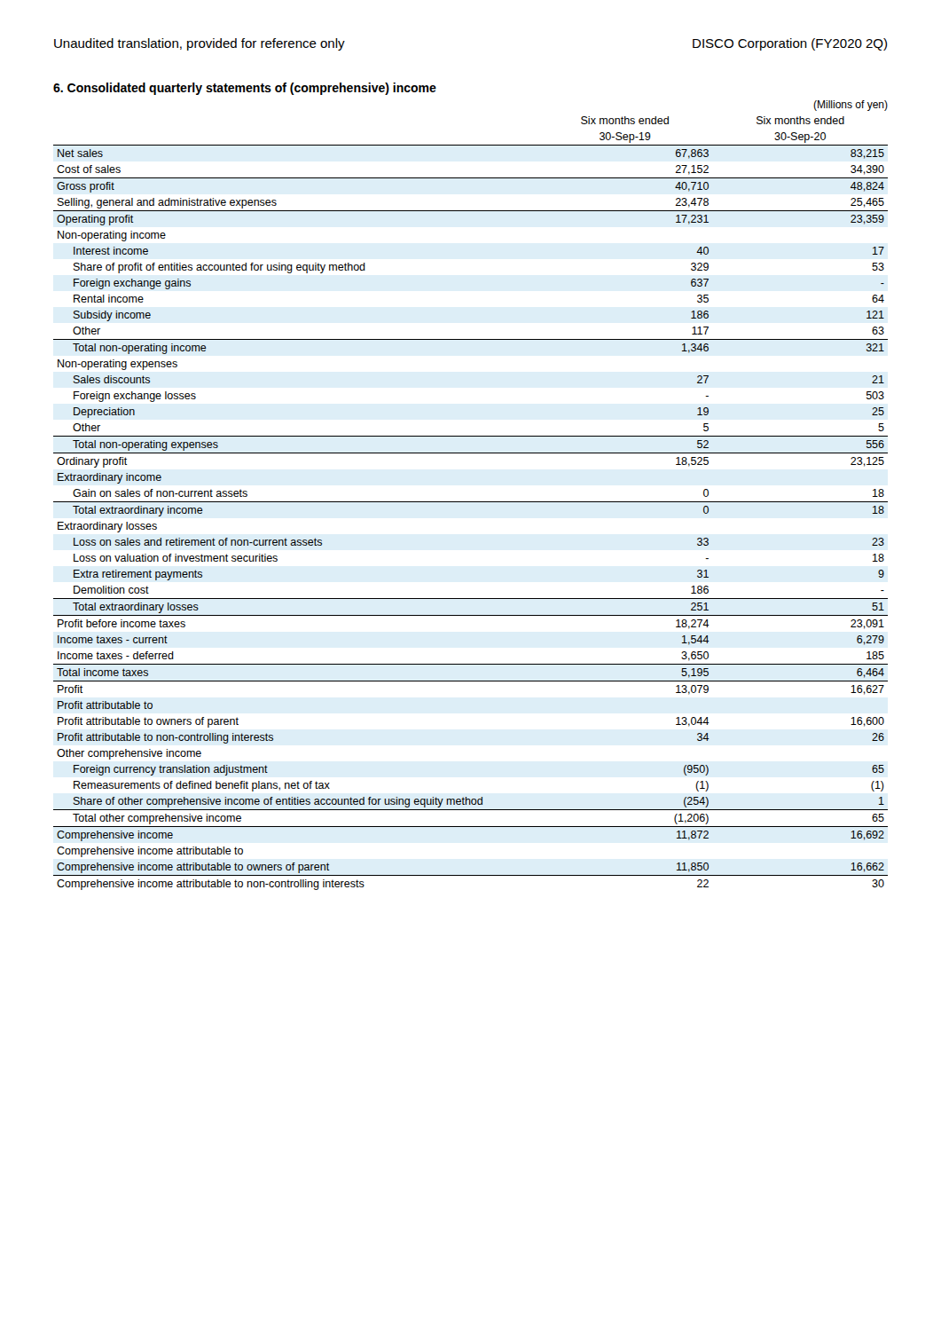Unaudited translation, provided for reference only
DISCO Corporation (FY2020 2Q)
6. Consolidated quarterly statements of (comprehensive) income
(Millions of yen)
| | Six months ended | Six months ended |
| --- | --- | --- |
| | 30-Sep-19 | 30-Sep-20 |
| Net sales | 67,863 | 83,215 |
| Cost of sales | 27,152 | 34,390 |
| Gross profit | 40,710 | 48,824 |
| Selling, general and administrative expenses | 23,478 | 25,465 |
| Operating profit | 17,231 | 23,359 |
| Non-operating income | | |
| Interest income | 40 | 17 |
| Share of profit of entities accounted for using equity method | 329 | 53 |
| Foreign exchange gains | 637 | - |
| Rental income | 35 | 64 |
| Subsidy income | 186 | 121 |
| Other | 117 | 63 |
| Total non-operating income | 1,346 | 321 |
| Non-operating expenses | | |
| Sales discounts | 27 | 21 |
| Foreign exchange losses | - | 503 |
| Depreciation | 19 | 25 |
| Other | 5 | 5 |
| Total non-operating expenses | 52 | 556 |
| Ordinary profit | 18,525 | 23,125 |
| Extraordinary income | | |
| Gain on sales of non-current assets | 0 | 18 |
| Total extraordinary income | 0 | 18 |
| Extraordinary losses | | |
| Loss on sales and retirement of non-current assets | 33 | 23 |
| Loss on valuation of investment securities | - | 18 |
| Extra retirement payments | 31 | 9 |
| Demolition cost | 186 | - |
| Total extraordinary losses | 251 | 51 |
| Profit before income taxes | 18,274 | 23,091 |
| Income taxes - current | 1,544 | 6,279 |
| Income taxes - deferred | 3,650 | 185 |
| Total income taxes | 5,195 | 6,464 |
| Profit | 13,079 | 16,627 |
| Profit attributable to | | |
| Profit attributable to owners of parent | 13,044 | 16,600 |
| Profit attributable to non-controlling interests | 34 | 26 |
| Other comprehensive income | | |
| Foreign currency translation adjustment | (950) | 65 |
| Remeasurements of defined benefit plans, net of tax | (1) | (1) |
| Share of other comprehensive income of entities accounted for using equity method | (254) | 1 |
| Total other comprehensive income | (1,206) | 65 |
| Comprehensive income | 11,872 | 16,692 |
| Comprehensive income attributable to | | |
| Comprehensive income attributable to owners of parent | 11,850 | 16,662 |
| Comprehensive income attributable to non-controlling interests | 22 | 30 |